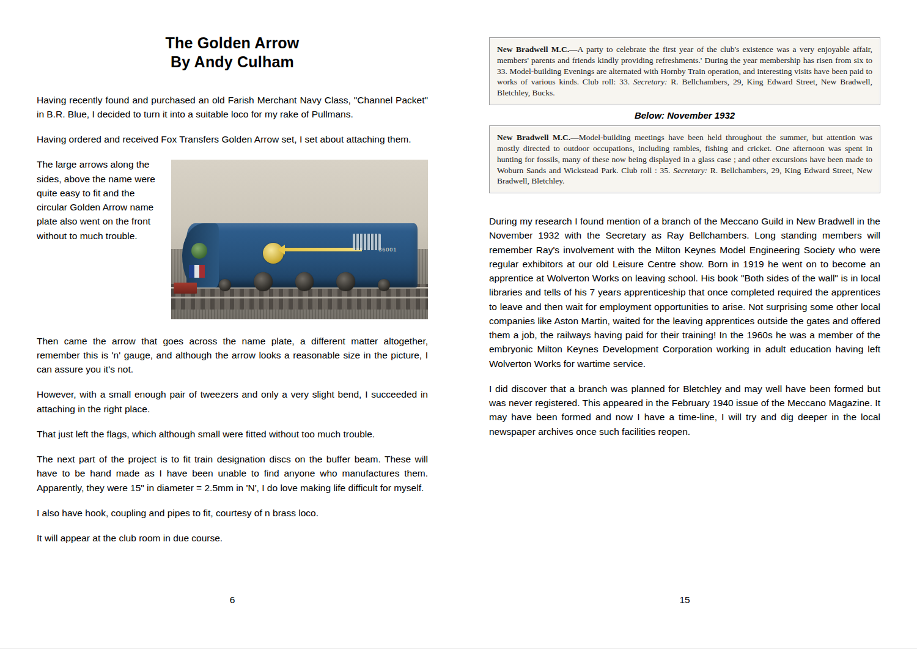The Golden Arrow By Andy Culham
Having recently found and purchased an old Farish Merchant Navy Class, "Channel Packet" in B.R. Blue, I decided to turn it into a suitable loco for my rake of Pullmans.
Having ordered and received Fox Transfers Golden Arrow set, I set about attaching them.
36001
The large arrows along the sides, above the name were quite easy to fit and the circular Golden Arrow name plate also went on the front without to much trouble.
Then came the arrow that goes across the name plate, a different matter altogether, remember this is 'n' gauge, and although the arrow looks a reasonable size in the picture, I can assure you it's not.
However, with a small enough pair of tweezers and only a very slight bend, I succeeded in attaching in the right place.
That just left the flags, which although small were fitted without too much trouble.
The next part of the project is to fit train designation discs on the buffer beam. These will have to be hand made as I have been unable to find anyone who manufactures them. Apparently, they were 15" in diameter = 2.5mm in 'N', I do love making life difficult for myself.
I also have hook, coupling and pipes to fit, courtesy of n brass loco.
It will appear at the club room in due course.
6
New Bradwell M.C.—A party to celebrate the first year of the club's existence was a very enjoyable affair, members' parents and friends kindly providing refreshments.' During the year membership has risen from six to 33. Model-building Evenings are alternated with Hornby Train operation, and interesting visits have been paid to works of various kinds. Club roll: 33. Secretary: R. Bellchambers, 29, King Edward Street, New Bradwell, Bletchley, Bucks.
Below: November 1932
New Bradwell M.C.—Model-building meetings have been held throughout the summer, but attention was mostly directed to outdoor occupations, including rambles, fishing and cricket. One afternoon was spent in hunting for fossils, many of these now being displayed in a glass case ; and other excursions have been made to Woburn Sands and Wickstead Park. Club roll : 35. Secretary: R. Bellchambers, 29, King Edward Street, New Bradwell, Bletchley.
During my research I found mention of a branch of the Meccano Guild in New Bradwell in the November 1932 with the Secretary as Ray Bellchambers. Long standing members will remember Ray's involvement with the Milton Keynes Model Engineering Society who were regular exhibitors at our old Leisure Centre show. Born in 1919 he went on to become an apprentice at Wolverton Works on leaving school. His book "Both sides of the wall" is in local libraries and tells of his 7 years apprenticeship that once completed required the apprentices to leave and then wait for employment opportunities to arise. Not surprising some other local companies like Aston Martin, waited for the leaving apprentices outside the gates and offered them a job, the railways having paid for their training! In the 1960s he was a member of the embryonic Milton Keynes Development Corporation working in adult education having left Wolverton Works for wartime service.
I did discover that a branch was planned for Bletchley and may well have been formed but was never registered. This appeared in the February 1940 issue of the Meccano Magazine. It may have been formed and now I have a time-line, I will try and dig deeper in the local newspaper archives once such facilities reopen.
15